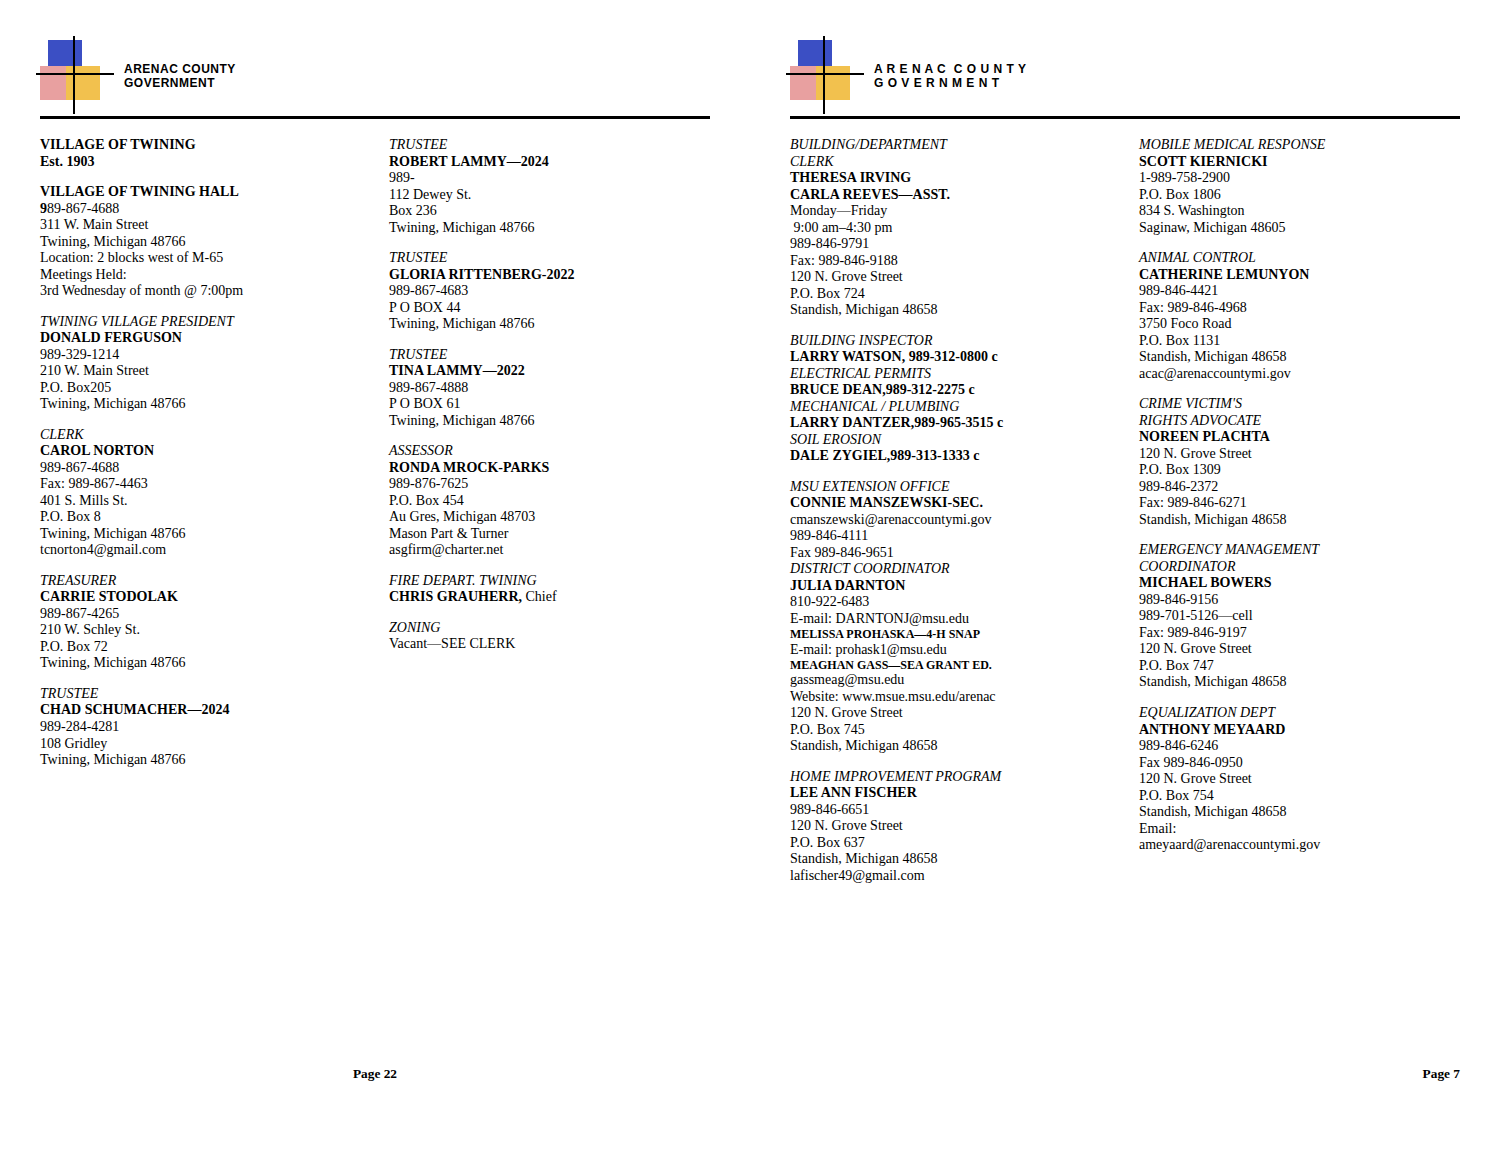ARENAC COUNTY GOVERNMENT
VILLAGE OF TWINING
Est. 1903
VILLAGE OF TWINING HALL
989-867-4688
311 W. Main Street
Twining, Michigan 48766
Location: 2 blocks west of M-65
Meetings Held:
3rd Wednesday of month @ 7:00pm
TWINING VILLAGE PRESIDENT
DONALD FERGUSON
989-329-1214
210 W. Main Street
P.O. Box205
Twining, Michigan 48766
CLERK
CAROL NORTON
989-867-4688
Fax: 989-867-4463
401 S. Mills St.
P.O. Box 8
Twining, Michigan 48766
tcnorton4@gmail.com
TREASURER
CARRIE STODOLAK
989-867-4265
210 W. Schley St.
P.O. Box 72
Twining, Michigan 48766
TRUSTEE
CHAD SCHUMACHER—2024
989-284-4281
108 Gridley
Twining, Michigan 48766
TRUSTEE
ROBERT LAMMY—2024
989-
112 Dewey St.
Box 236
Twining, Michigan 48766
TRUSTEE
GLORIA RITTENBERG-2022
989-867-4683
P O BOX 44
Twining, Michigan 48766
TRUSTEE
TINA LAMMY—2022
989-867-4888
P O BOX 61
Twining, Michigan 48766
ASSESSOR
RONDA MROCK-PARKS
989-876-7625
P.O. Box 454
Au Gres, Michigan 48703
Mason Part & Turner
asgfirm@charter.net
FIRE DEPART. TWINING
CHRIS GRAUHERR, Chief
ZONING
Vacant—SEE CLERK
Page 22
A R E N A C C O U N T Y G O V E R N M E N T
BUILDING/DEPARTMENT
CLERK
THERESA IRVING
CARLA REEVES—ASST.
Monday—Friday
9:00 am–4:30 pm
989-846-9791
Fax: 989-846-9188
120 N. Grove Street
P.O. Box 724
Standish, Michigan 48658
BUILDING INSPECTOR
LARRY WATSON, 989-312-0800 c
ELECTRICAL PERMITS
BRUCE DEAN, 989-312-2275 c
MECHANICAL / PLUMBING
LARRY DANTZER, 989-965-3515 c
SOIL EROSION
DALE ZYGIEL, 989-313-1333 c
MSU EXTENSION OFFICE
CONNIE MANSZEWSKI-SEC.
cmanszewski@arenaccountymi.gov
989-846-4111
Fax 989-846-9651
DISTRICT COORDINATOR
JULIA DARNTON
810-922-6483
E-mail: DARNTONJ@msu.edu
MELISSA PROHASKA—4-H SNAP
E-mail: prohask1@msu.edu
MEAGHAN GASS—SEA GRANT ED.
gassmeag@msu.edu
Website: www.msue.msu.edu/arenac
120 N. Grove Street
P.O. Box 745
Standish, Michigan 48658
HOME IMPROVEMENT PROGRAM
LEE ANN FISCHER
989-846-6651
120 N. Grove Street
P.O. Box 637
Standish, Michigan 48658
lafischer49@gmail.com
MOBILE MEDICAL RESPONSE
SCOTT KIERNICKI
1-989-758-2900
P.O. Box 1806
834 S. Washington
Saginaw, Michigan 48605
ANIMAL CONTROL
CATHERINE LEMUNYON
989-846-4421
Fax: 989-846-4968
3750 Foco Road
P.O. Box 1131
Standish, Michigan 48658
acac@arenaccountymi.gov
CRIME VICTIM'S
RIGHTS ADVOCATE
NOREEN PLACHTA
120 N. Grove Street
P.O. Box 1309
989-846-2372
Fax: 989-846-6271
Standish, Michigan 48658
EMERGENCY MANAGEMENT
COORDINATOR
MICHAEL BOWERS
989-846-9156
989-701-5126—cell
Fax: 989-846-9197
120 N. Grove Street
P.O. Box 747
Standish, Michigan 48658
EQUALIZATION DEPT
ANTHONY MEYAARD
989-846-6246
Fax 989-846-0950
120 N. Grove Street
P.O. Box 754
Standish, Michigan 48658
Email:
ameyaard@arenaccountymi.gov
Page 7